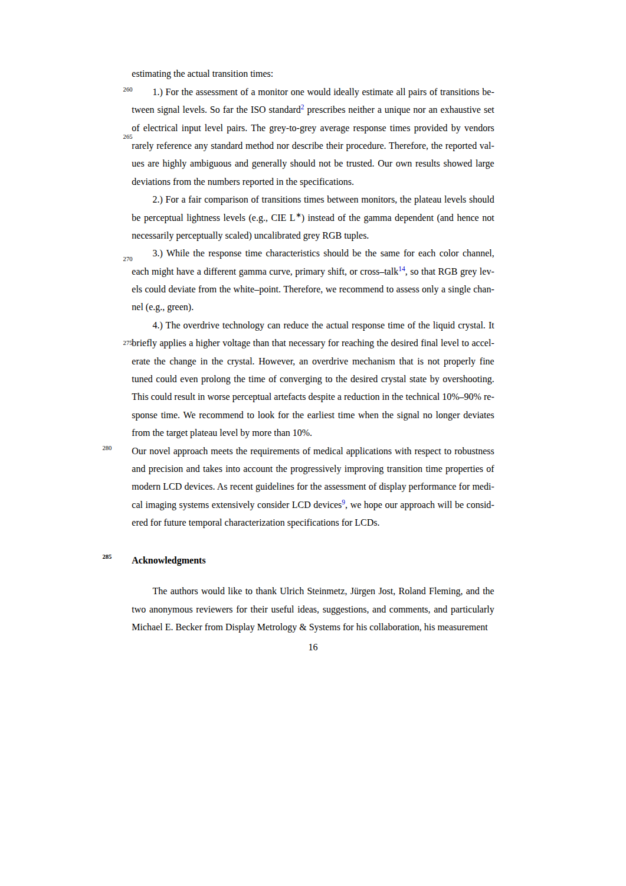estimating the actual transition times:
2601.) For the assessment of a monitor one would ideally estimate all pairs of transitions between signal levels. So far the ISO standard2 prescribes neither a unique nor an exhaustive set of electrical input level pairs. The grey-to-grey average response times provided by vendors rarely reference any standard method nor describe their procedure. Therefore, the reported values are highly ambiguous and generally should not be trusted. Our own results 265showed large deviations from the numbers reported in the specifications.
2.) For a fair comparison of transitions times between monitors, the plateau levels should be perceptual lightness levels (e.g., CIE L∗) instead of the gamma dependent (and hence not necessarily perceptually scaled) uncalibrated grey RGB tuples.
3.) While the response time characteristics should be the same for each color channel, 270each might have a different gamma curve, primary shift, or cross–talk14, so that RGB grey levels could deviate from the white–point. Therefore, we recommend to assess only a single channel (e.g., green).
4.) The overdrive technology can reduce the actual response time of the liquid crystal. It briefly applies a higher voltage than that necessary for reaching the desired final level to 275accelerate the change in the crystal. However, an overdrive mechanism that is not properly fine tuned could even prolong the time of converging to the desired crystal state by overshooting. This could result in worse perceptual artefacts despite a reduction in the technical 10%–90% response time. We recommend to look for the earliest time when the signal no longer deviates from the target plateau level by more than 10%.
280 Our novel approach meets the requirements of medical applications with respect to robustness and precision and takes into account the progressively improving transition time properties of modern LCD devices. As recent guidelines for the assessment of display performance for medical imaging systems extensively consider LCD devices9, we hope our approach will be considered for future temporal characterization specifications for LCDs.
285 Acknowledgments
The authors would like to thank Ulrich Steinmetz, Jürgen Jost, Roland Fleming, and the two anonymous reviewers for their useful ideas, suggestions, and comments, and particularly Michael E. Becker from Display Metrology & Systems for his collaboration, his measurement
16